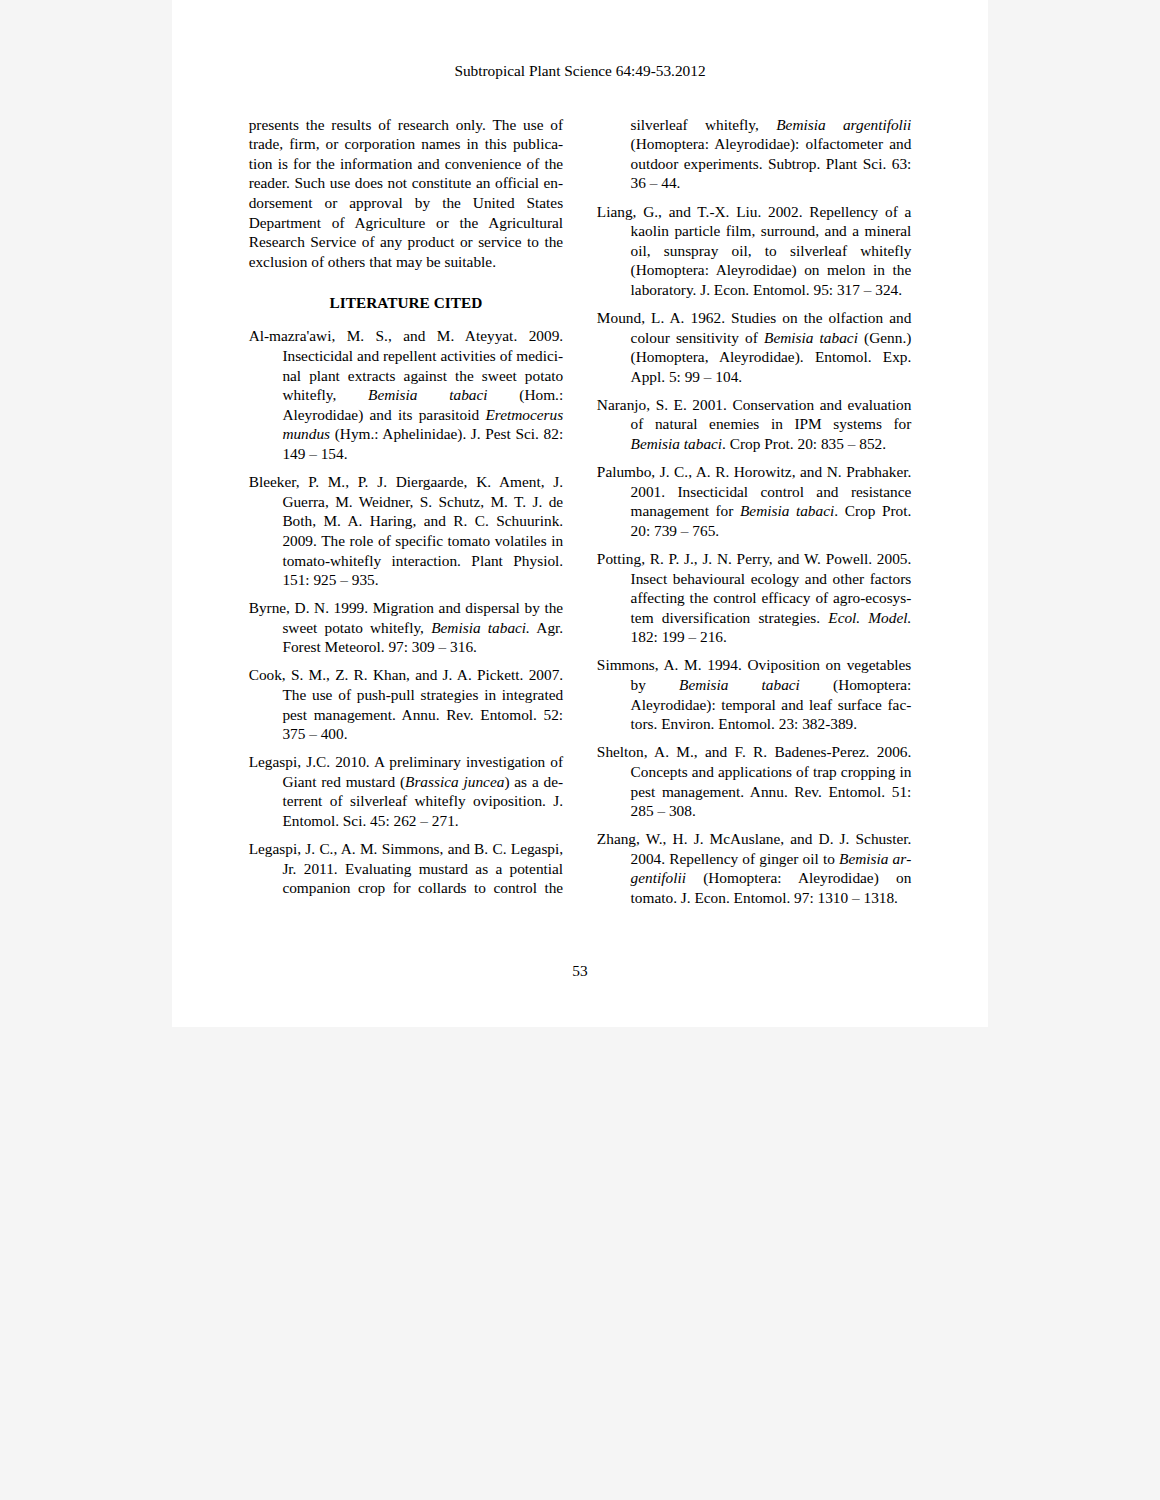Subtropical Plant Science 64:49-53.2012
presents the results of research only. The use of trade, firm, or corporation names in this publication is for the information and convenience of the reader. Such use does not constitute an official endorsement or approval by the United States Department of Agriculture or the Agricultural Research Service of any product or service to the exclusion of others that may be suitable.
LITERATURE CITED
Al-mazra'awi, M. S., and M. Ateyyat. 2009. Insecticidal and repellent activities of medicinal plant extracts against the sweet potato whitefly, Bemisia tabaci (Hom.: Aleyrodidae) and its parasitoid Eretmocerus mundus (Hym.: Aphelinidae). J. Pest Sci. 82: 149 – 154.
Bleeker, P. M., P. J. Diergaarde, K. Ament, J. Guerra, M. Weidner, S. Schutz, M. T. J. de Both, M. A. Haring, and R. C. Schuurink. 2009. The role of specific tomato volatiles in tomato-whitefly interaction. Plant Physiol. 151: 925 – 935.
Byrne, D. N. 1999. Migration and dispersal by the sweet potato whitefly, Bemisia tabaci. Agr. Forest Meteorol. 97: 309 – 316.
Cook, S. M., Z. R. Khan, and J. A. Pickett. 2007. The use of push-pull strategies in integrated pest management. Annu. Rev. Entomol. 52: 375 – 400.
Legaspi, J.C. 2010. A preliminary investigation of Giant red mustard (Brassica juncea) as a deterrent of silverleaf whitefly oviposition. J. Entomol. Sci. 45: 262 – 271.
Legaspi, J. C., A. M. Simmons, and B. C. Legaspi, Jr. 2011. Evaluating mustard as a potential companion crop for collards to control the silverleaf whitefly, Bemisia argentifolii (Homoptera: Aleyrodidae): olfactometer and outdoor experiments. Subtrop. Plant Sci. 63: 36 – 44.
Liang, G., and T.-X. Liu. 2002. Repellency of a kaolin particle film, surround, and a mineral oil, sunspray oil, to silverleaf whitefly (Homoptera: Aleyrodidae) on melon in the laboratory. J. Econ. Entomol. 95: 317 – 324.
Mound, L. A. 1962. Studies on the olfaction and colour sensitivity of Bemisia tabaci (Genn.) (Homoptera, Aleyrodidae). Entomol. Exp. Appl. 5: 99 – 104.
Naranjo, S. E. 2001. Conservation and evaluation of natural enemies in IPM systems for Bemisia tabaci. Crop Prot. 20: 835 – 852.
Palumbo, J. C., A. R. Horowitz, and N. Prabhaker. 2001. Insecticidal control and resistance management for Bemisia tabaci. Crop Prot. 20: 739 – 765.
Potting, R. P. J., J. N. Perry, and W. Powell. 2005. Insect behavioural ecology and other factors affecting the control efficacy of agro-ecosystem diversification strategies. Ecol. Model. 182: 199 – 216.
Simmons, A. M. 1994. Oviposition on vegetables by Bemisia tabaci (Homoptera: Aleyrodidae): temporal and leaf surface factors. Environ. Entomol. 23: 382-389.
Shelton, A. M., and F. R. Badenes-Perez. 2006. Concepts and applications of trap cropping in pest management. Annu. Rev. Entomol. 51: 285 – 308.
Zhang, W., H. J. McAuslane, and D. J. Schuster. 2004. Repellency of ginger oil to Bemisia argentifolii (Homoptera: Aleyrodidae) on tomato. J. Econ. Entomol. 97: 1310 – 1318.
53